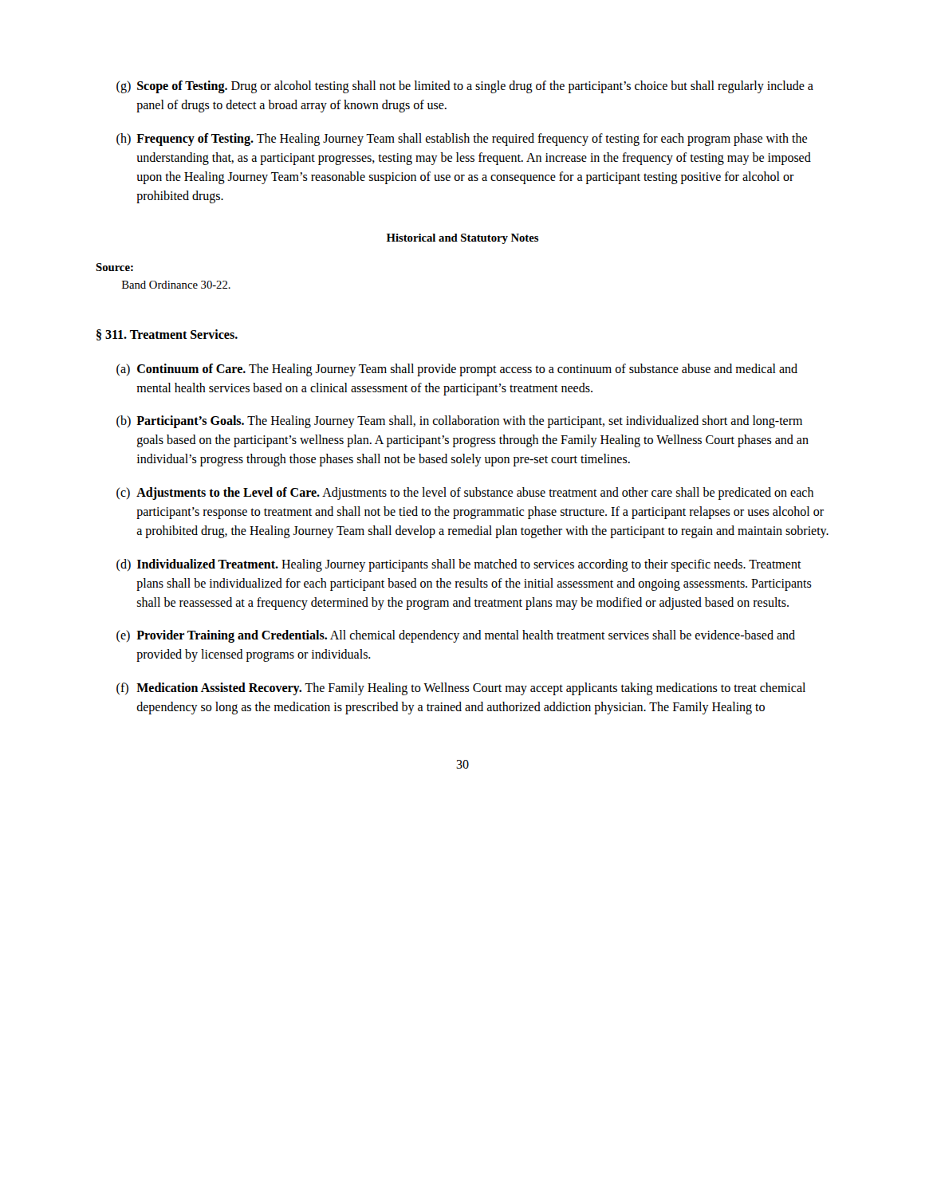(g)
Scope of Testing. Drug or alcohol testing shall not be limited to a single drug of the participant’s choice but shall regularly include a panel of drugs to detect a broad array of known drugs of use.
(h)
Frequency of Testing. The Healing Journey Team shall establish the required frequency of testing for each program phase with the understanding that, as a participant progresses, testing may be less frequent. An increase in the frequency of testing may be imposed upon the Healing Journey Team’s reasonable suspicion of use or as a consequence for a participant testing positive for alcohol or prohibited drugs.
Historical and Statutory Notes
Source:
Band Ordinance 30-22.
§ 311. Treatment Services.
(a)
Continuum of Care. The Healing Journey Team shall provide prompt access to a continuum of substance abuse and medical and mental health services based on a clinical assessment of the participant’s treatment needs.
(b)
Participant’s Goals. The Healing Journey Team shall, in collaboration with the participant, set individualized short and long-term goals based on the participant’s wellness plan. A participant’s progress through the Family Healing to Wellness Court phases and an individual’s progress through those phases shall not be based solely upon pre-set court timelines.
(c)
Adjustments to the Level of Care. Adjustments to the level of substance abuse treatment and other care shall be predicated on each participant’s response to treatment and shall not be tied to the programmatic phase structure. If a participant relapses or uses alcohol or a prohibited drug, the Healing Journey Team shall develop a remedial plan together with the participant to regain and maintain sobriety.
(d)
Individualized Treatment. Healing Journey participants shall be matched to services according to their specific needs. Treatment plans shall be individualized for each participant based on the results of the initial assessment and ongoing assessments. Participants shall be reassessed at a frequency determined by the program and treatment plans may be modified or adjusted based on results.
(e)
Provider Training and Credentials. All chemical dependency and mental health treatment services shall be evidence-based and provided by licensed programs or individuals.
(f)
Medication Assisted Recovery. The Family Healing to Wellness Court may accept applicants taking medications to treat chemical dependency so long as the medication is prescribed by a trained and authorized addiction physician. The Family Healing to
30